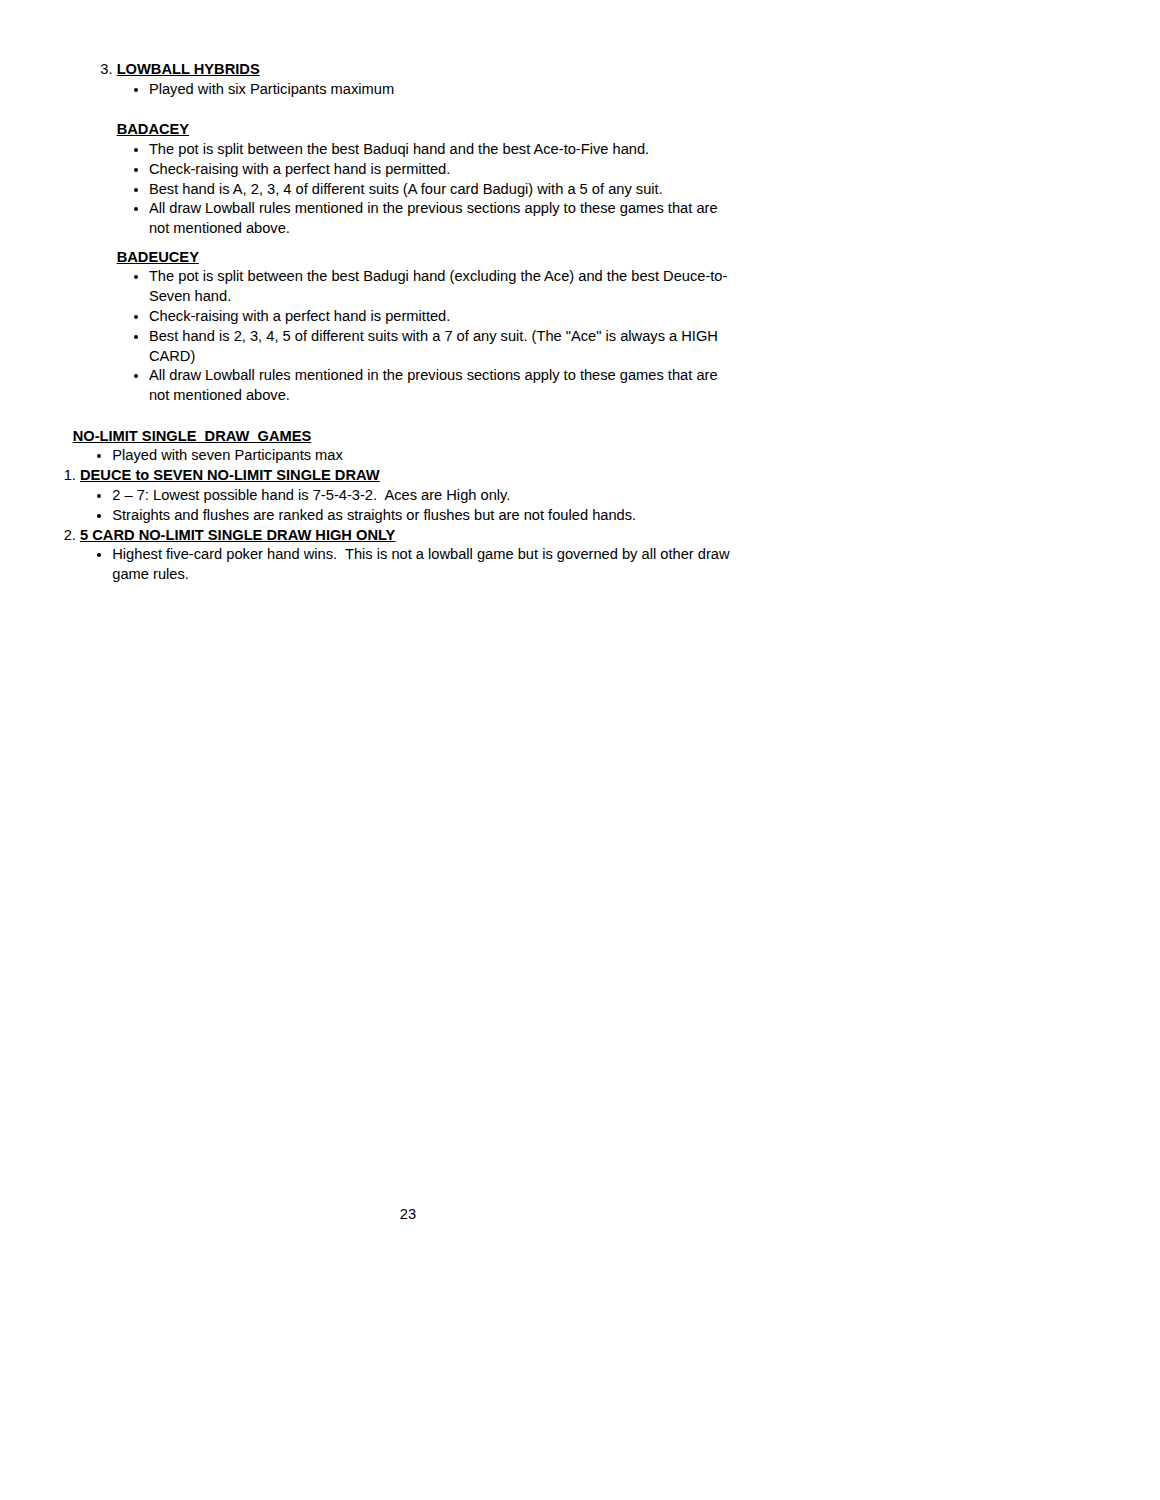LOWBALL HYBRIDS
Played with six Participants maximum
BADACEY
The pot is split between the best Baduqi hand and the best Ace-to-Five hand.
Check-raising with a perfect hand is permitted.
Best hand is A, 2, 3, 4 of different suits (A four card Badugi) with a 5 of any suit.
All draw Lowball rules mentioned in the previous sections apply to these games that are not mentioned above.
BADEUCEY
The pot is split between the best Badugi hand (excluding the Ace) and the best Deuce-to-Seven hand.
Check-raising with a perfect hand is permitted.
Best hand is 2, 3, 4, 5 of different suits with a 7 of any suit. (The "Ace" is always a HIGH CARD)
All draw Lowball rules mentioned in the previous sections apply to these games that are not mentioned above.
NO-LIMIT SINGLE DRAW GAMES
Played with seven Participants max
DEUCE to SEVEN NO-LIMIT SINGLE DRAW
2 – 7: Lowest possible hand is 7-5-4-3-2. Aces are High only.
Straights and flushes are ranked as straights or flushes but are not fouled hands.
5 CARD NO-LIMIT SINGLE DRAW HIGH ONLY
Highest five-card poker hand wins. This is not a lowball game but is governed by all other draw game rules.
23